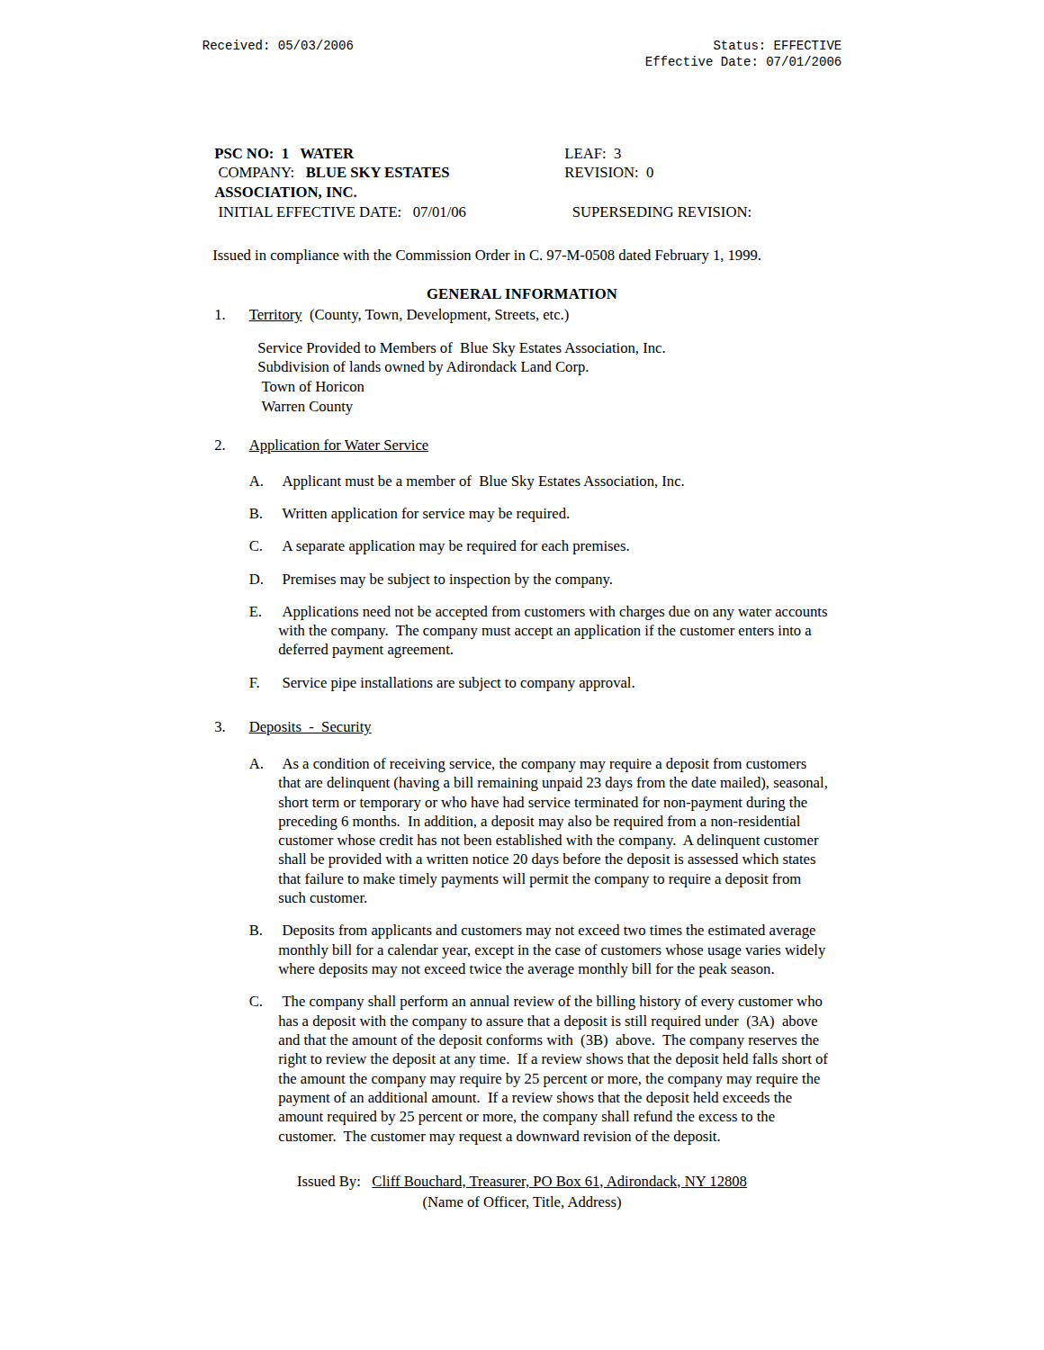Received: 05/03/2006
Status: EFFECTIVE
Effective Date: 07/01/2006
| PSC NO: 1 WATER | LEAF: 3 |
| COMPANY: BLUE SKY ESTATES ASSOCIATION, INC. | REVISION: 0 |
| INITIAL EFFECTIVE DATE: 07/01/06 | SUPERSEDING REVISION: |
Issued in compliance with the Commission Order in C. 97-M-0508 dated February 1, 1999.
GENERAL INFORMATION
1.
Territory (County, Town, Development, Streets, etc.)
Service Provided to Members of Blue Sky Estates Association, Inc.
Subdivision of lands owned by Adirondack Land Corp.
Town of Horicon
Warren County
2.
Application for Water Service
A. Applicant must be a member of Blue Sky Estates Association, Inc.
B. Written application for service may be required.
C. A separate application may be required for each premises.
D. Premises may be subject to inspection by the company.
E. Applications need not be accepted from customers with charges due on any water accounts with the company. The company must accept an application if the customer enters into a deferred payment agreement.
F. Service pipe installations are subject to company approval.
3.
Deposits - Security
A. As a condition of receiving service, the company may require a deposit from customers that are delinquent (having a bill remaining unpaid 23 days from the date mailed), seasonal, short term or temporary or who have had service terminated for non-payment during the preceding 6 months. In addition, a deposit may also be required from a non-residential customer whose credit has not been established with the company. A delinquent customer shall be provided with a written notice 20 days before the deposit is assessed which states that failure to make timely payments will permit the company to require a deposit from such customer.
B. Deposits from applicants and customers may not exceed two times the estimated average monthly bill for a calendar year, except in the case of customers whose usage varies widely where deposits may not exceed twice the average monthly bill for the peak season.
C. The company shall perform an annual review of the billing history of every customer who has a deposit with the company to assure that a deposit is still required under (3A) above and that the amount of the deposit conforms with (3B) above. The company reserves the right to review the deposit at any time. If a review shows that the deposit held falls short of the amount the company may require by 25 percent or more, the company may require the payment of an additional amount. If a review shows that the deposit held exceeds the amount required by 25 percent or more, the company shall refund the excess to the customer. The customer may request a downward revision of the deposit.
Issued By: Cliff Bouchard, Treasurer, PO Box 61, Adirondack, NY 12808
(Name of Officer, Title, Address)